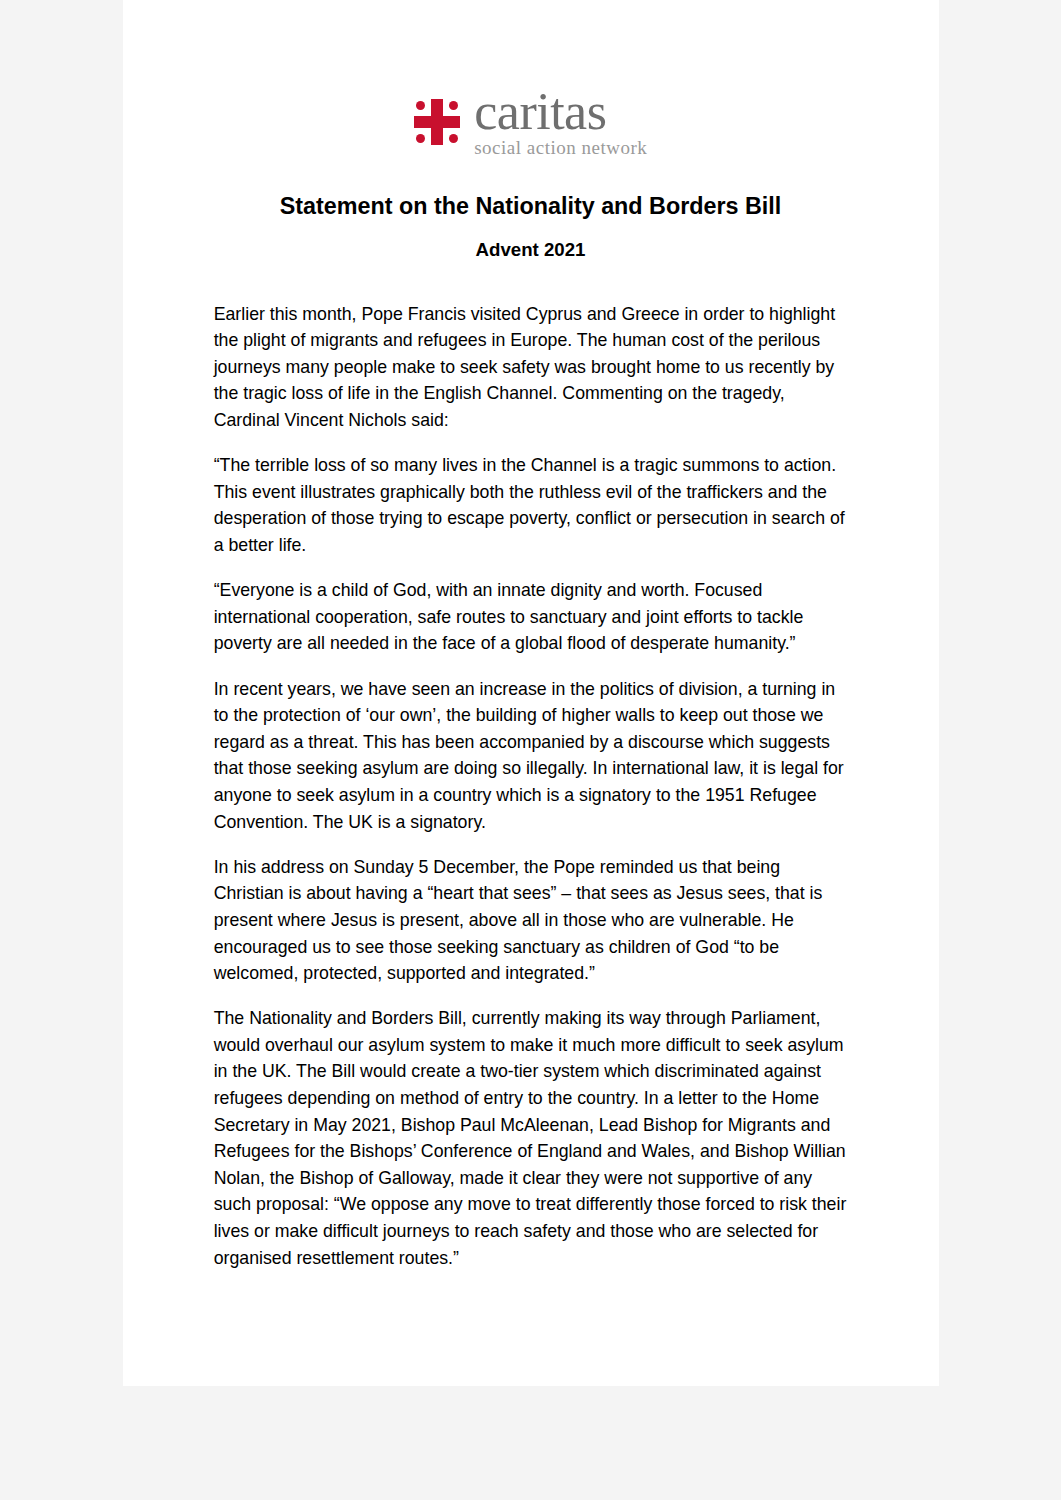caritas
social action network
Statement on the Nationality and Borders Bill
Advent 2021
Earlier this month, Pope Francis visited Cyprus and Greece in order to highlight the plight of migrants and refugees in Europe. The human cost of the perilous journeys many people make to seek safety was brought home to us recently by the tragic loss of life in the English Channel. Commenting on the tragedy, Cardinal Vincent Nichols said:
“The terrible loss of so many lives in the Channel is a tragic summons to action. This event illustrates graphically both the ruthless evil of the traffickers and the desperation of those trying to escape poverty, conflict or persecution in search of a better life.
“Everyone is a child of God, with an innate dignity and worth. Focused international cooperation, safe routes to sanctuary and joint efforts to tackle poverty are all needed in the face of a global flood of desperate humanity.”
In recent years, we have seen an increase in the politics of division, a turning in to the protection of ‘our own’, the building of higher walls to keep out those we regard as a threat. This has been accompanied by a discourse which suggests that those seeking asylum are doing so illegally. In international law, it is legal for anyone to seek asylum in a country which is a signatory to the 1951 Refugee Convention. The UK is a signatory.
In his address on Sunday 5 December, the Pope reminded us that being Christian is about having a “heart that sees” – that sees as Jesus sees, that is present where Jesus is present, above all in those who are vulnerable. He encouraged us to see those seeking sanctuary as children of God “to be welcomed, protected, supported and integrated.”
The Nationality and Borders Bill, currently making its way through Parliament, would overhaul our asylum system to make it much more difficult to seek asylum in the UK. The Bill would create a two-tier system which discriminated against refugees depending on method of entry to the country. In a letter to the Home Secretary in May 2021, Bishop Paul McAleenan, Lead Bishop for Migrants and Refugees for the Bishops’ Conference of England and Wales, and Bishop Willian Nolan, the Bishop of Galloway, made it clear they were not supportive of any such proposal: “We oppose any move to treat differently those forced to risk their lives or make difficult journeys to reach safety and those who are selected for organised resettlement routes.”